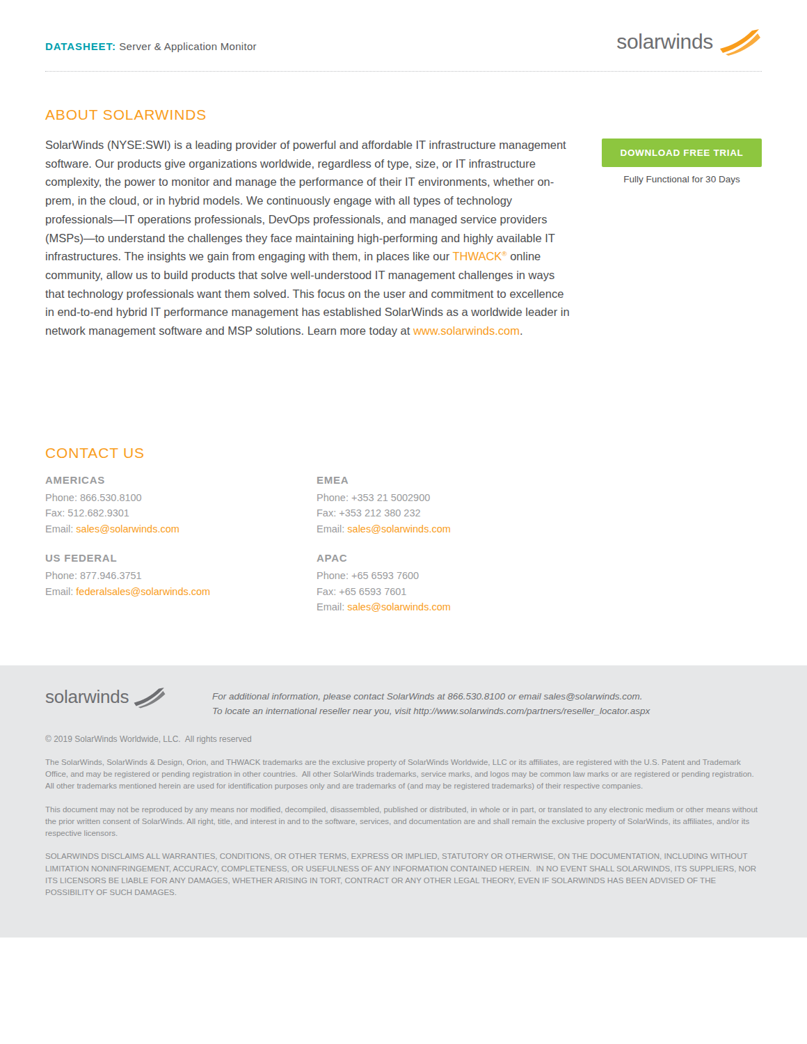DATASHEET: Server & Application Monitor
solarwinds
ABOUT SOLARWINDS
SolarWinds (NYSE:SWI) is a leading provider of powerful and affordable IT infrastructure management software. Our products give organizations worldwide, regardless of type, size, or IT infrastructure complexity, the power to monitor and manage the performance of their IT environments, whether on-prem, in the cloud, or in hybrid models. We continuously engage with all types of technology professionals—IT operations professionals, DevOps professionals, and managed service providers (MSPs)—to understand the challenges they face maintaining high-performing and highly available IT infrastructures. The insights we gain from engaging with them, in places like our THWACK® online community, allow us to build products that solve well-understood IT management challenges in ways that technology professionals want them solved. This focus on the user and commitment to excellence in end-to-end hybrid IT performance management has established SolarWinds as a worldwide leader in network management software and MSP solutions. Learn more today at www.solarwinds.com.
DOWNLOAD FREE TRIAL
Fully Functional for 30 Days
CONTACT US
AMERICAS
Phone: 866.530.8100
Fax: 512.682.9301
Email: sales@solarwinds.com
EMEA
Phone: +353 21 5002900
Fax: +353 212 380 232
Email: sales@solarwinds.com
US FEDERAL
Phone: 877.946.3751
Email: federalsales@solarwinds.com
APAC
Phone: +65 6593 7600
Fax: +65 6593 7601
Email: sales@solarwinds.com
solarwinds
For additional information, please contact SolarWinds at 866.530.8100 or email sales@solarwinds.com.
To locate an international reseller near you, visit http://www.solarwinds.com/partners/reseller_locator.aspx
© 2019 SolarWinds Worldwide, LLC. All rights reserved
The SolarWinds, SolarWinds & Design, Orion, and THWACK trademarks are the exclusive property of SolarWinds Worldwide, LLC or its affiliates, are registered with the U.S. Patent and Trademark Office, and may be registered or pending registration in other countries. All other SolarWinds trademarks, service marks, and logos may be common law marks or are registered or pending registration. All other trademarks mentioned herein are used for identification purposes only and are trademarks of (and may be registered trademarks) of their respective companies.
This document may not be reproduced by any means nor modified, decompiled, disassembled, published or distributed, in whole or in part, or translated to any electronic medium or other means without the prior written consent of SolarWinds. All right, title, and interest in and to the software, services, and documentation are and shall remain the exclusive property of SolarWinds, its affiliates, and/or its respective licensors.
SolarWinds disclaims all warranties, conditions, or other terms, express or implied, statutory or otherwise, on the documentation, including without limitation noninfringement, accuracy, completeness, or usefulness of any information contained herein. In no event shall SolarWinds, its suppliers, nor its licensors be liable for any damages, whether arising in tort, contract or any other legal theory, even if SolarWinds has been advised of the possibility of such damages.